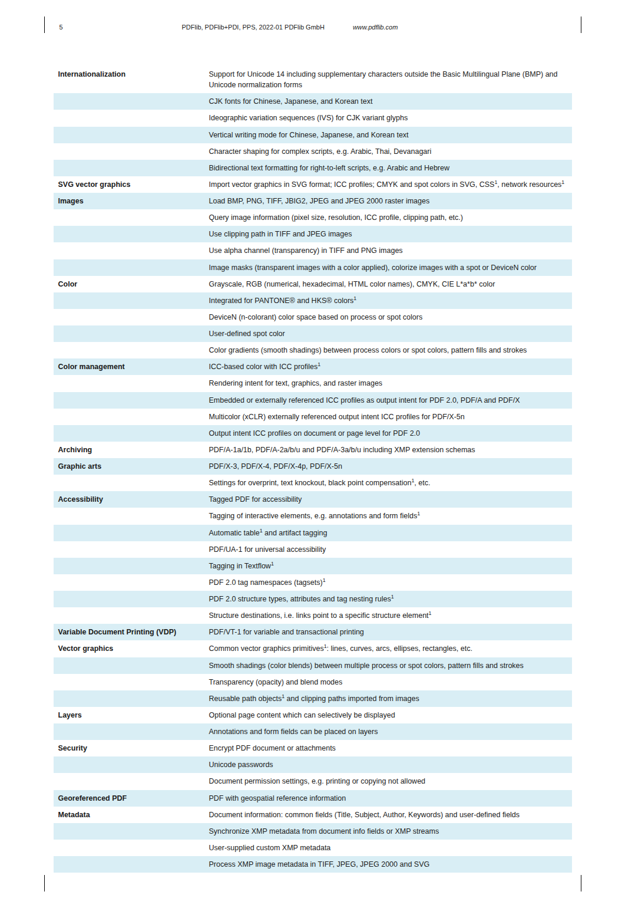5 PDFlib, PDFlib+PDI, PPS, 2022-01 PDFlib GmbH www.pdflib.com
| Internationalization | Support for Unicode 14 including supplementary characters outside the Basic Multilingual Plane (BMP) and Unicode normalization forms |
| | CJK fonts for Chinese, Japanese, and Korean text |
| | Ideographic variation sequences (IVS) for CJK variant glyphs |
| | Vertical writing mode for Chinese, Japanese, and Korean text |
| | Character shaping for complex scripts, e.g. Arabic, Thai, Devanagari |
| | Bidirectional text formatting for right-to-left scripts, e.g. Arabic and Hebrew |
| SVG vector graphics | Import vector graphics in SVG format; ICC profiles; CMYK and spot colors in SVG, CSS 1 , network resources 1 |
| Images | Load BMP, PNG, TIFF, JBIG2, JPEG and JPEG 2000 raster images |
| | Query image information (pixel size, resolution, ICC profile, clipping path, etc.) |
| | Use clipping path in TIFF and JPEG images |
| | Use alpha channel (transparency) in TIFF and PNG images |
| | Image masks (transparent images with a color applied), colorize images with a spot or DeviceN color |
| Color | Grayscale, RGB (numerical, hexadecimal, HTML color names), CMYK, CIE L*a*b* color |
| | Integrated for PANTONE® and HKS® colors 1 |
| | DeviceN (n-colorant) color space based on process or spot colors |
| | User-defined spot color |
| | Color gradients (smooth shadings) between process colors or spot colors, pattern fills and strokes |
| Color management | ICC-based color with ICC profiles 1 |
| | Rendering intent for text, graphics, and raster images |
| | Embedded or externally referenced ICC profiles as output intent for PDF 2.0, PDF/A and PDF/X |
| | Multicolor (xCLR) externally referenced output intent ICC profiles for PDF/X-5n |
| | Output intent ICC profiles on document or page level for PDF 2.0 |
| Archiving | PDF/A-1a/1b, PDF/A-2a/b/u and PDF/A-3a/b/u including XMP extension schemas |
| Graphic arts | PDF/X-3, PDF/X-4, PDF/X-4p, PDF/X-5n |
| | Settings for overprint, text knockout, black point compensation 1 , etc. |
| Accessibility | Tagged PDF for accessibility |
| | Tagging of interactive elements, e.g. annotations and form fields 1 |
| | Automatic table 1 and artifact tagging |
| | PDF/UA-1 for universal accessibility |
| | Tagging in Textflow 1 |
| | PDF 2.0 tag namespaces (tagsets) 1 |
| | PDF 2.0 structure types, attributes and tag nesting rules 1 |
| | Structure destinations, i.e. links point to a specific structure element 1 |
| Variable Document Printing (VDP) | PDF/VT-1 for variable and transactional printing |
| Vector graphics | Common vector graphics primitives 1 : lines, curves, arcs, ellipses, rectangles, etc. |
| | Smooth shadings (color blends) between multiple process or spot colors, pattern fills and strokes |
| | Transparency (opacity) and blend modes |
| | Reusable path objects 1 and clipping paths imported from images |
| Layers | Optional page content which can selectively be displayed |
| | Annotations and form fields can be placed on layers |
| Security | Encrypt PDF document or attachments |
| | Unicode passwords |
| | Document permission settings, e.g. printing or copying not allowed |
| Georeferenced PDF | PDF with geospatial reference information |
| Metadata | Document information: common fields (Title, Subject, Author, Keywords) and user-defined fields |
| | Synchronize XMP metadata from document info fields or XMP streams |
| | User-supplied custom XMP metadata |
| | Process XMP image metadata in TIFF, JPEG, JPEG 2000 and SVG |